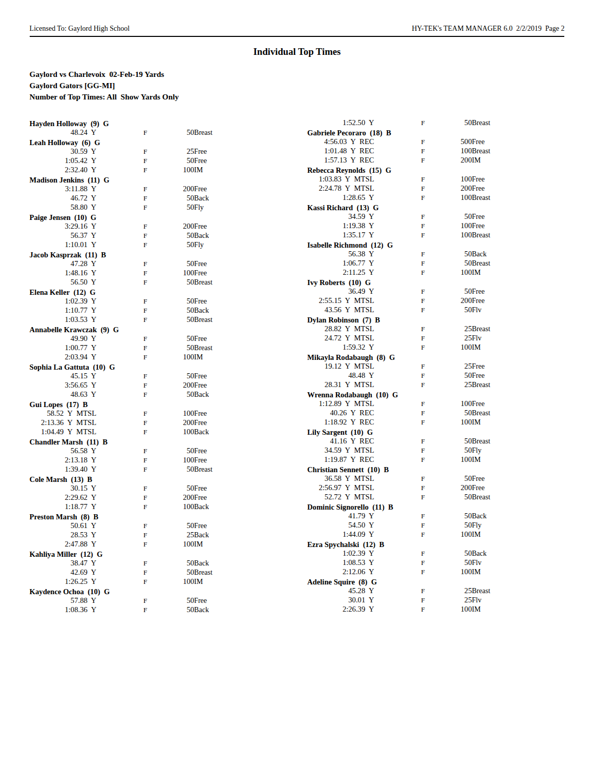Licensed To: Gaylord High School
HY-TEK's TEAM MANAGER 6.0 2/2/2019 Page 2
Individual Top Times
Gaylord vs Charlevoix 02-Feb-19 Yards
Gaylord Gators [GG-MI]
Number of Top Times: All Show Yards Only
Hayden Holloway (9) G
| 48.24 Y | | F | 50 | Breast |
Leah Holloway (6) G
| 30.59 Y | | F | 25 | Free |
| 1:05.42 Y | | F | 50 | Free |
| 2:32.40 Y | | F | 100 | IM |
Madison Jenkins (11) G
| 3:11.88 Y | | F | 200 | Free |
| 46.72 Y | | F | 50 | Back |
| 58.80 Y | | F | 50 | Fly |
Paige Jensen (10) G
| 3:29.16 Y | | F | 200 | Free |
| 56.37 Y | | F | 50 | Back |
| 1:10.01 Y | | F | 50 | Fly |
Jacob Kasprzak (11) B
| 47.28 Y | | F | 50 | Free |
| 1:48.16 Y | | F | 100 | Free |
| 56.50 Y | | F | 50 | Breast |
Elena Keller (12) G
| 1:02.39 Y | | F | 50 | Free |
| 1:10.77 Y | | F | 50 | Back |
| 1:03.53 Y | | F | 50 | Breast |
Annabelle Krawczak (9) G
| 49.90 Y | | F | 50 | Free |
| 1:00.77 Y | | F | 50 | Breast |
| 2:03.94 Y | | F | 100 | IM |
Sophia La Gattuta (10) G
| 45.15 Y | | F | 50 | Free |
| 3:56.65 Y | | F | 200 | Free |
| 48.63 Y | | F | 50 | Back |
Gui Lopes (17) B
| 58.52 Y MTSL | | F | 100 | Free |
| 2:13.36 Y MTSL | | F | 200 | Free |
| 1:04.49 Y MTSL | | F | 100 | Back |
Chandler Marsh (11) B
| 56.58 Y | | F | 50 | Free |
| 2:13.18 Y | | F | 100 | Free |
| 1:39.40 Y | | F | 50 | Breast |
Cole Marsh (13) B
| 30.15 Y | | F | 50 | Free |
| 2:29.62 Y | | F | 200 | Free |
| 1:18.77 Y | | F | 100 | Back |
Preston Marsh (8) B
| 50.61 Y | | F | 50 | Free |
| 28.53 Y | | F | 25 | Back |
| 2:47.88 Y | | F | 100 | IM |
Kahliya Miller (12) G
| 38.47 Y | | F | 50 | Back |
| 42.69 Y | | F | 50 | Breast |
| 1:26.25 Y | | F | 100 | IM |
Kaydence Ochoa (10) G
| 57.88 Y | | F | 50 | Free |
| 1:08.36 Y | | F | 50 | Back |
| 1:52.50 Y | | F | 50 | Breast |
Gabriele Pecoraro (18) B
| 4:56.03 Y REC | | F | 500 | Free |
| 1:01.48 Y REC | | F | 100 | Breast |
| 1:57.13 Y REC | | F | 200 | IM |
Rebecca Reynolds (15) G
| 1:03.83 Y MTSL | | F | 100 | Free |
| 2:24.78 Y MTSL | | F | 200 | Free |
| 1:28.65 Y | | F | 100 | Breast |
Kassi Richard (13) G
| 34.59 Y | | F | 50 | Free |
| 1:19.38 Y | | F | 100 | Free |
| 1:35.17 Y | | F | 100 | Breast |
Isabelle Richmond (12) G
| 56.38 Y | | F | 50 | Back |
| 1:06.77 Y | | F | 50 | Breast |
| 2:11.25 Y | | F | 100 | IM |
Ivy Roberts (10) G
| 36.49 Y | | F | 50 | Free |
| 2:55.15 Y MTSL | | F | 200 | Free |
| 43.56 Y MTSL | | F | 50 | Flv |
Dylan Robinson (7) B
| 28.82 Y MTSL | | F | 25 | Breast |
| 24.72 Y MTSL | | F | 25 | Flv |
| 1:59.32 Y | | F | 100 | IM |
Mikayla Rodabaugh (8) G
| 19.12 Y MTSL | | F | 25 | Free |
| 48.48 Y | | F | 50 | Free |
| 28.31 Y MTSL | | F | 25 | Breast |
Wrenna Rodabaugh (10) G
| 1:12.89 Y MTSL | | F | 100 | Free |
| 40.26 Y REC | | F | 50 | Breast |
| 1:18.92 Y REC | | F | 100 | IM |
Lily Sargent (10) G
| 41.16 Y REC | | F | 50 | Breast |
| 34.59 Y MTSL | | F | 50 | Fly |
| 1:19.87 Y REC | | F | 100 | IM |
Christian Sennett (10) B
| 36.58 Y MTSL | | F | 50 | Free |
| 2:56.97 Y MTSL | | F | 200 | Free |
| 52.72 Y MTSL | | F | 50 | Breast |
Dominic Signorello (11) B
| 41.79 Y | | F | 50 | Back |
| 54.50 Y | | F | 50 | Fly |
| 1:44.09 Y | | F | 100 | IM |
Ezra Spychalski (12) B
| 1:02.39 Y | | F | 50 | Back |
| 1:08.53 Y | | F | 50 | Flv |
| 2:12.06 Y | | F | 100 | IM |
Adeline Squire (8) G
| 45.28 Y | | F | 25 | Breast |
| 30.01 Y | | F | 25 | Flv |
| 2:26.39 Y | | F | 100 | IM |